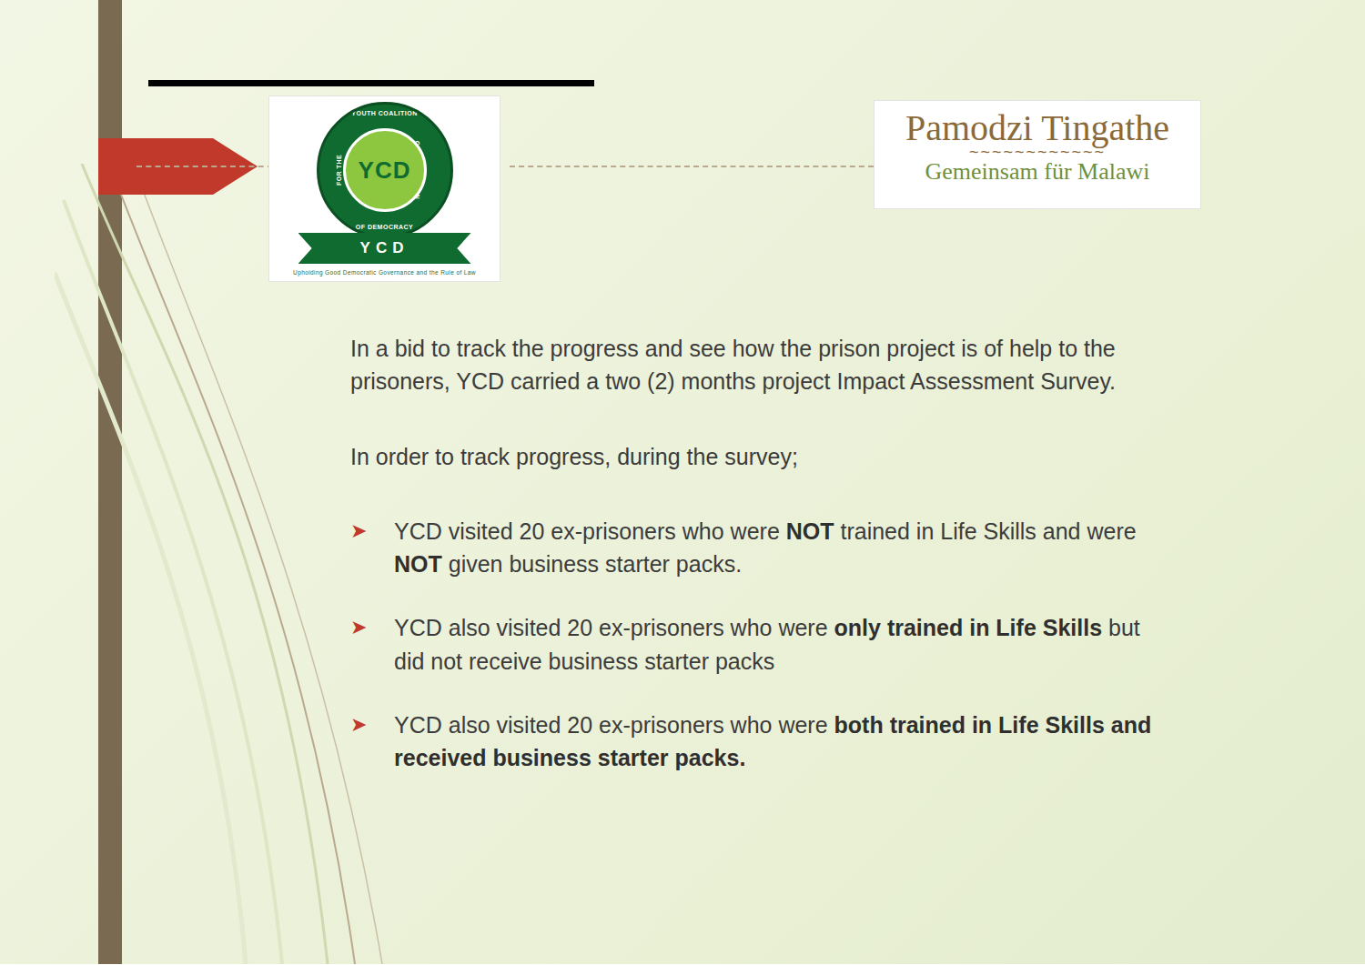YOUTH COALITION OF DEMOCRACY FOR THE CONSOLIDATION
YCD
YCD
Upholding Good Democratic Governance and the Rule of Law
Pamodzi Tingathe
~~~~~~~~~~~~
Gemeinsam für Malawi
In a bid to track the progress and see how the prison project is of help to the prisoners, YCD carried a two (2) months project Impact Assessment Survey.
In order to track progress, during the survey;
YCD visited 20 ex-prisoners who were NOT trained in Life Skills and were NOT given business starter packs.
YCD also visited 20 ex-prisoners who were only trained in Life Skills but did not receive business starter packs
YCD also visited 20 ex-prisoners who were both trained in Life Skills and received business starter packs.